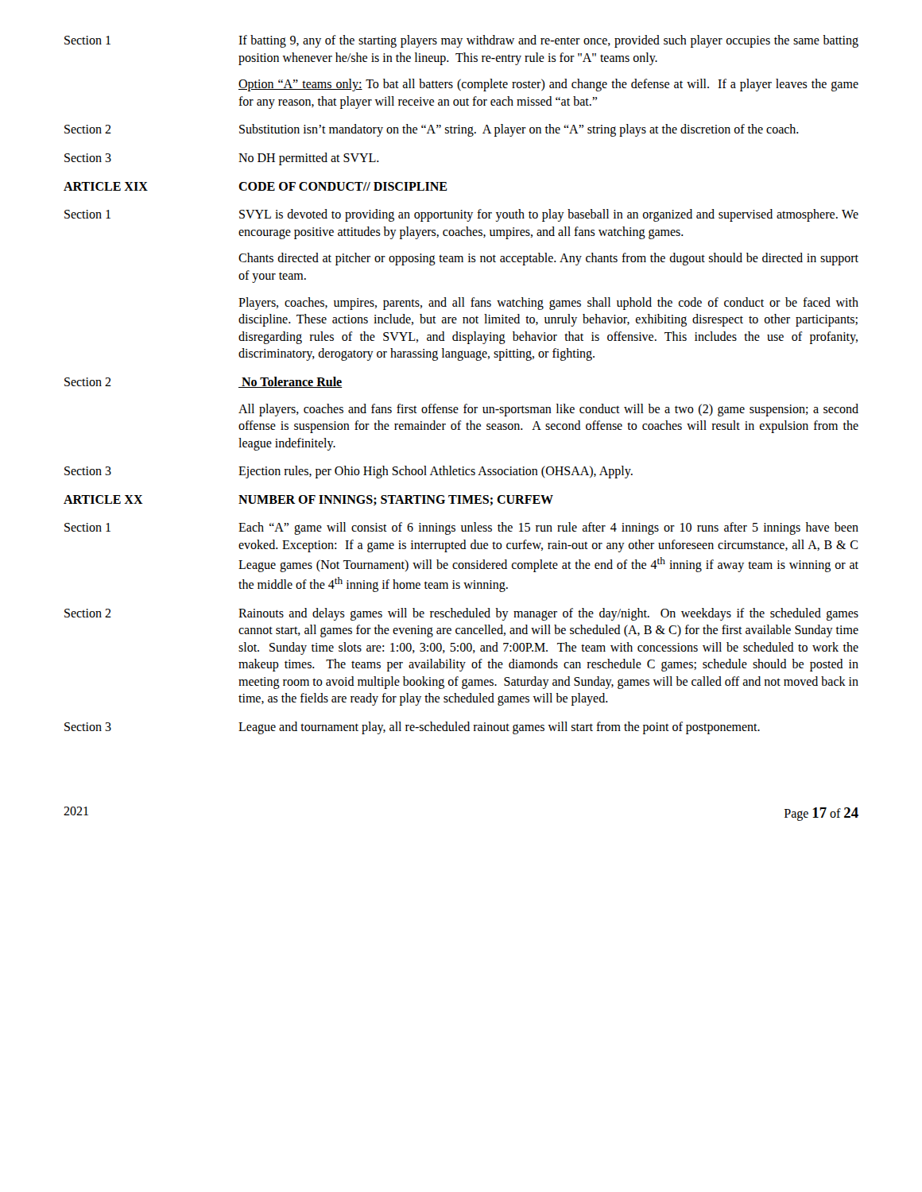| Section 1 | If batting 9, any of the starting players may withdraw and re-enter once, provided such player occupies the same batting position whenever he/she is in the lineup. This re-entry rule is for "A" teams only. Option “A” teams only: To bat all batters (complete roster) and change the defense at will. If a player leaves the game for any reason, that player will receive an out for each missed “at bat.” |
| Section 2 | Substitution isn’t mandatory on the “A” string. A player on the “A” string plays at the discretion of the coach. |
| Section 3 | No DH permitted at SVYL. |
| ARTICLE XIX | CODE OF CONDUCT// DISCIPLINE |
| Section 1 | SVYL is devoted to providing an opportunity for youth to play baseball in an organized and supervised atmosphere. We encourage positive attitudes by players, coaches, umpires, and all fans watching games. Chants directed at pitcher or opposing team is not acceptable. Any chants from the dugout should be directed in support of your team. Players, coaches, umpires, parents, and all fans watching games shall uphold the code of conduct or be faced with discipline. These actions include, but are not limited to, unruly behavior, exhibiting disrespect to other participants; disregarding rules of the SVYL, and displaying behavior that is offensive. This includes the use of profanity, discriminatory, derogatory or harassing language, spitting, or fighting. |
| Section 2 | No Tolerance Rule All players, coaches and fans first offense for un-sportsman like conduct will be a two (2) game suspension; a second offense is suspension for the remainder of the season. A second offense to coaches will result in expulsion from the league indefinitely. |
| Section 3 | Ejection rules, per Ohio High School Athletics Association (OHSAA), Apply. |
| ARTICLE XX | NUMBER OF INNINGS; STARTING TIMES; CURFEW |
| Section 1 | Each “A” game will consist of 6 innings unless the 15 run rule after 4 innings or 10 runs after 5 innings have been evoked. Exception: If a game is interrupted due to curfew, rain-out or any other unforeseen circumstance, all A, B & C League games (Not Tournament) will be considered complete at the end of the 4 th inning if away team is winning or at the middle of the 4 th inning if home team is winning. |
| Section 2 | Rainouts and delays games will be rescheduled by manager of the day/night. On weekdays if the scheduled games cannot start, all games for the evening are cancelled, and will be scheduled (A, B & C) for the first available Sunday time slot. Sunday time slots are: 1:00, 3:00, 5:00, and 7:00P.M. The team with concessions will be scheduled to work the makeup times. The teams per availability of the diamonds can reschedule C games; schedule should be posted in meeting room to avoid multiple booking of games. Saturday and Sunday, games will be called off and not moved back in time, as the fields are ready for play the scheduled games will be played. |
| Section 3 | League and tournament play, all re-scheduled rainout games will start from the point of postponement. |
2021
Page 17 of 24